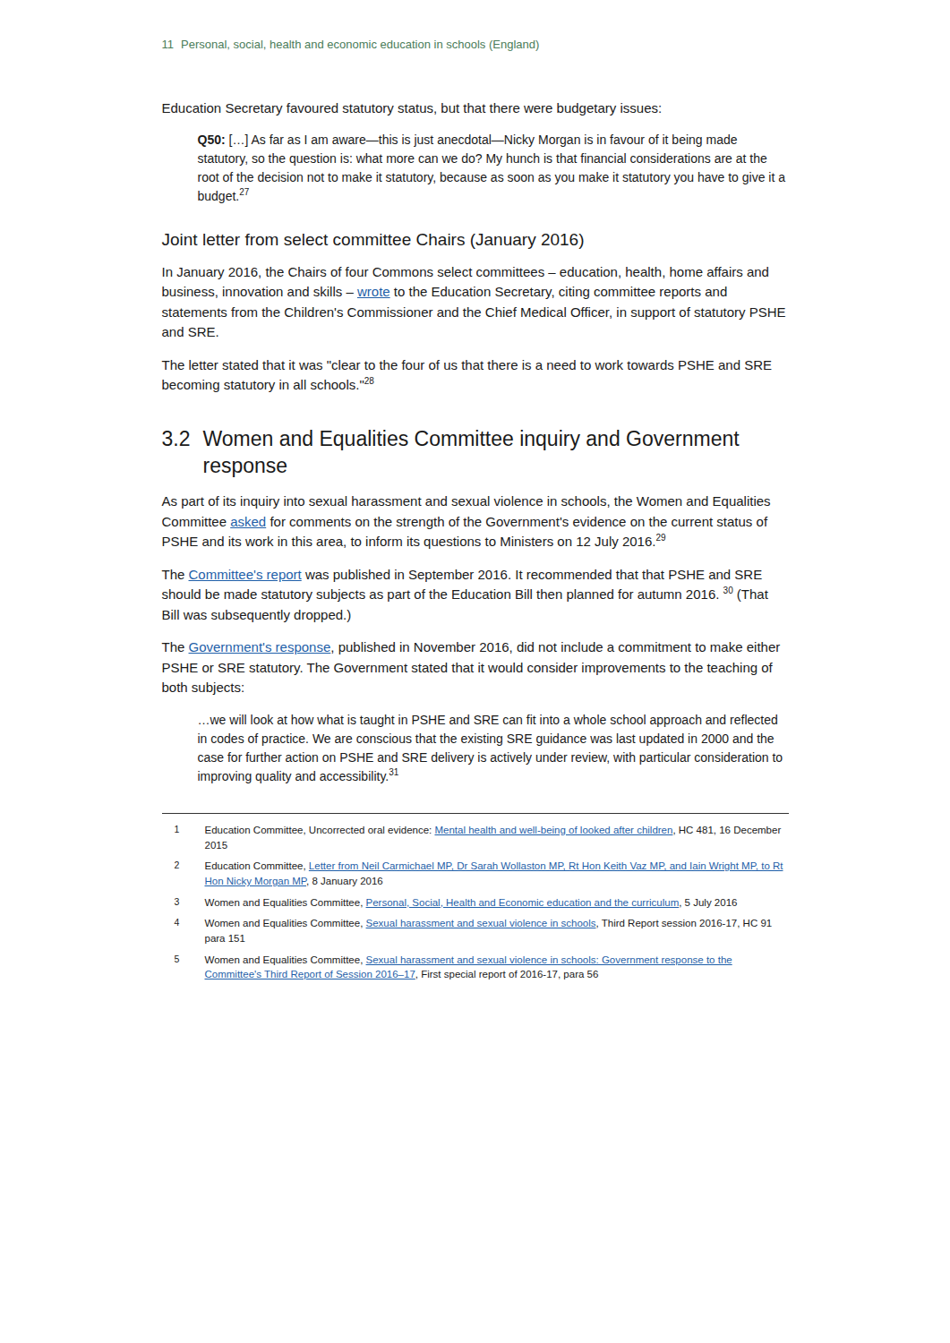11 Personal, social, health and economic education in schools (England)
Education Secretary favoured statutory status, but that there were budgetary issues:
Q50: […] As far as I am aware—this is just anecdotal—Nicky Morgan is in favour of it being made statutory, so the question is: what more can we do? My hunch is that financial considerations are at the root of the decision not to make it statutory, because as soon as you make it statutory you have to give it a budget.27
Joint letter from select committee Chairs (January 2016)
In January 2016, the Chairs of four Commons select committees – education, health, home affairs and business, innovation and skills – wrote to the Education Secretary, citing committee reports and statements from the Children's Commissioner and the Chief Medical Officer, in support of statutory PSHE and SRE.
The letter stated that it was "clear to the four of us that there is a need to work towards PSHE and SRE becoming statutory in all schools."28
3.2 Women and Equalities Committee inquiry and Government response
As part of its inquiry into sexual harassment and sexual violence in schools, the Women and Equalities Committee asked for comments on the strength of the Government's evidence on the current status of PSHE and its work in this area, to inform its questions to Ministers on 12 July 2016.29
The Committee's report was published in September 2016. It recommended that that PSHE and SRE should be made statutory subjects as part of the Education Bill then planned for autumn 2016. 30 (That Bill was subsequently dropped.)
The Government's response, published in November 2016, did not include a commitment to make either PSHE or SRE statutory. The Government stated that it would consider improvements to the teaching of both subjects:
…we will look at how what is taught in PSHE and SRE can fit into a whole school approach and reflected in codes of practice. We are conscious that the existing SRE guidance was last updated in 2000 and the case for further action on PSHE and SRE delivery is actively under review, with particular consideration to improving quality and accessibility.31
Education Committee, Uncorrected oral evidence: Mental health and well-being of looked after children, HC 481, 16 December 2015
Education Committee, Letter from Neil Carmichael MP, Dr Sarah Wollaston MP, Rt Hon Keith Vaz MP, and Iain Wright MP, to Rt Hon Nicky Morgan MP, 8 January 2016
Women and Equalities Committee, Personal, Social, Health and Economic education and the curriculum, 5 July 2016
Women and Equalities Committee, Sexual harassment and sexual violence in schools, Third Report session 2016-17, HC 91 para 151
Women and Equalities Committee, Sexual harassment and sexual violence in schools: Government response to the Committee's Third Report of Session 2016–17, First special report of 2016-17, para 56